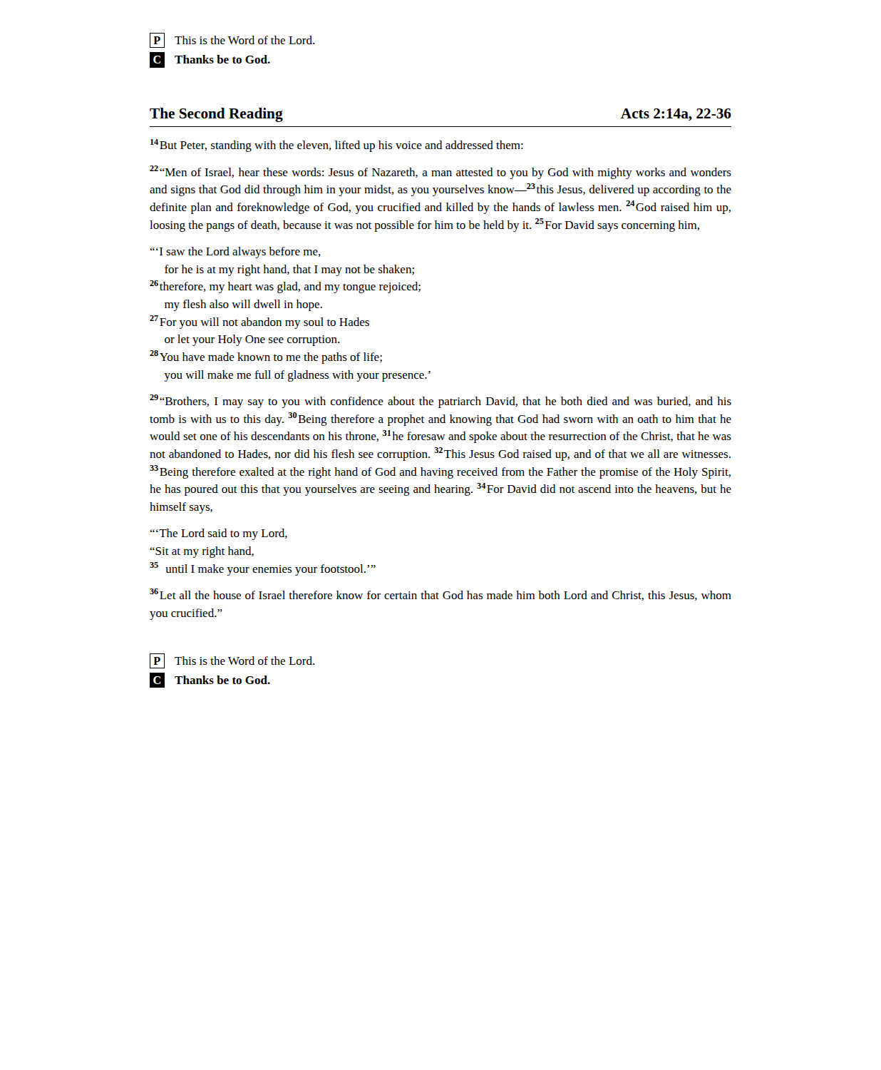PThis is the Word of the Lord.
CThanks be to God.
The Second Reading Acts 2:14a, 22-36
14But Peter, standing with the eleven, lifted up his voice and addressed them:
22“Men of Israel, hear these words: Jesus of Nazareth, a man attested to you by God with mighty works and wonders and signs that God did through him in your midst, as you yourselves know—23this Jesus, delivered up according to the definite plan and foreknowledge of God, you crucified and killed by the hands of lawless men. 24God raised him up, loosing the pangs of death, because it was not possible for him to be held by it. 25For David says concerning him,
“‘I saw the Lord always before me,
for he is at my right hand, that I may not be shaken;
26therefore, my heart was glad, and my tongue rejoiced;
my flesh also will dwell in hope.
27For you will not abandon my soul to Hades
or let your Holy One see corruption.
28You have made known to me the paths of life;
you will make me full of gladness with your presence.’
29“Brothers, I may say to you with confidence about the patriarch David, that he both died and was buried, and his tomb is with us to this day. 30Being therefore a prophet and knowing that God had sworn with an oath to him that he would set one of his descendants on his throne, 31he foresaw and spoke about the resurrection of the Christ, that he was not abandoned to Hades, nor did his flesh see corruption. 32This Jesus God raised up, and of that we all are witnesses. 33Being therefore exalted at the right hand of God and having received from the Father the promise of the Holy Spirit, he has poured out this that you yourselves are seeing and hearing. 34For David did not ascend into the heavens, but he himself says,
“‘The Lord said to my Lord,
“Sit at my right hand,
35 until I make your enemies your footstool.’”
36Let all the house of Israel therefore know for certain that God has made him both Lord and Christ, this Jesus, whom you crucified.”
PThis is the Word of the Lord.
CThanks be to God.